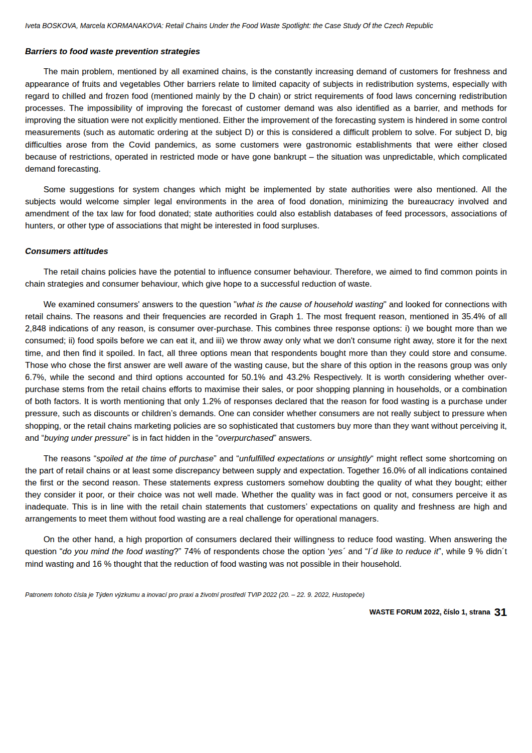Iveta BOSKOVA, Marcela KORMANAKOVA: Retail Chains Under the Food Waste Spotlight: the Case Study Of the Czech Republic
Barriers to food waste prevention strategies
The main problem, mentioned by all examined chains, is the constantly increasing demand of customers for freshness and appearance of fruits and vegetables Other barriers relate to limited capacity of subjects in redistribution systems, especially with regard to chilled and frozen food (mentioned mainly by the D chain) or strict requirements of food laws concerning redistribution processes. The impossibility of improving the forecast of customer demand was also identified as a barrier, and methods for improving the situation were not explicitly mentioned. Either the improvement of the forecasting system is hindered in some control measurements (such as automatic ordering at the subject D) or this is considered a difficult problem to solve. For subject D, big difficulties arose from the Covid pandemics, as some customers were gastronomic establishments that were either closed because of restrictions, operated in restricted mode or have gone bankrupt – the situation was unpredictable, which complicated demand forecasting.
Some suggestions for system changes which might be implemented by state authorities were also mentioned. All the subjects would welcome simpler legal environments in the area of food donation, minimizing the bureaucracy involved and amendment of the tax law for food donated; state authorities could also establish databases of feed processors, associations of hunters, or other type of associations that might be interested in food surpluses.
Consumers attitudes
The retail chains policies have the potential to influence consumer behaviour. Therefore, we aimed to find common points in chain strategies and consumer behaviour, which give hope to a successful reduction of waste.
We examined consumers' answers to the question "what is the cause of household wasting" and looked for connections with retail chains. The reasons and their frequencies are recorded in Graph 1. The most frequent reason, mentioned in 35.4% of all 2,848 indications of any reason, is consumer over-purchase. This combines three response options: i) we bought more than we consumed; ii) food spoils before we can eat it, and iii) we throw away only what we don't consume right away, store it for the next time, and then find it spoiled. In fact, all three options mean that respondents bought more than they could store and consume. Those who chose the first answer are well aware of the wasting cause, but the share of this option in the reasons group was only 6.7%, while the second and third options accounted for 50.1% and 43.2% Respectively. It is worth considering whether over-purchase stems from the retail chains efforts to maximise their sales, or poor shopping planning in households, or a combination of both factors. It is worth mentioning that only 1.2% of responses declared that the reason for food wasting is a purchase under pressure, such as discounts or children’s demands. One can consider whether consumers are not really subject to pressure when shopping, or the retail chains marketing policies are so sophisticated that customers buy more than they want without perceiving it, and “buying under pressure” is in fact hidden in the “overpurchased” answers.
The reasons “spoiled at the time of purchase” and “unfulfilled expectations or unsightly“ might reflect some shortcoming on the part of retail chains or at least some discrepancy between supply and expectation. Together 16.0% of all indications contained the first or the second reason. These statements express customers somehow doubting the quality of what they bought; either they consider it poor, or their choice was not well made. Whether the quality was in fact good or not, consumers perceive it as inadequate. This is in line with the retail chain statements that customers’ expectations on quality and freshness are high and arrangements to meet them without food wasting are a real challenge for operational managers.
On the other hand, a high proportion of consumers declared their willingness to reduce food wasting. When answering the question “do you mind the food wasting?” 74% of respondents chose the option ‘yes´ and “I´d like to reduce it”, while 9 % didn´t mind wasting and 16 % thought that the reduction of food wasting was not possible in their household.
Patronem tohoto čísla je Týden výzkumu a inovací pro praxi a životní prostředí TVIP 2022 (20. – 22. 9. 2022, Hustopeče)
WASTE FORUM 2022, číslo 1, strana 31